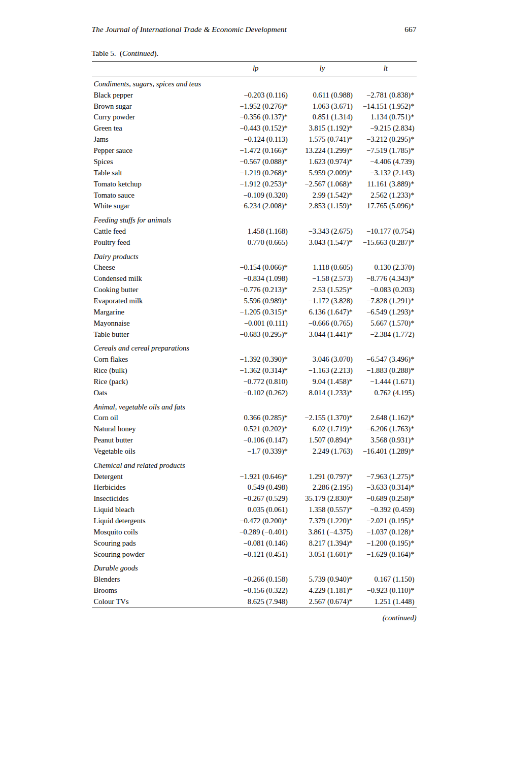The Journal of International Trade & Economic Development 667
Table 5. (Continued).
| | lp | ly | lt |
| --- | --- | --- | --- |
| Condiments, sugars, spices and teas |
| Black pepper | −0.203 (0.116) | 0.611 (0.988) | −2.781 (0.838)* |
| Brown sugar | −1.952 (0.276)* | 1.063 (3.671) | −14.151 (1.952)* |
| Curry powder | −0.356 (0.137)* | 0.851 (1.314) | 1.134 (0.751)* |
| Green tea | −0.443 (0.152)* | 3.815 (1.192)* | −9.215 (2.834) |
| Jams | −0.124 (0.113) | 1.575 (0.741)* | −3.212 (0.295)* |
| Pepper sauce | −1.472 (0.166)* | 13.224 (1.299)* | −7.519 (1.785)* |
| Spices | −0.567 (0.088)* | 1.623 (0.974)* | −4.406 (4.739) |
| Table salt | −1.219 (0.268)* | 5.959 (2.009)* | −3.132 (2.143) |
| Tomato ketchup | −1.912 (0.253)* | −2.567 (1.068)* | 11.161 (3.889)* |
| Tomato sauce | −0.109 (0.320) | 2.99 (1.542)* | 2.562 (1.233)* |
| White sugar | −6.234 (2.008)* | 2.853 (1.159)* | 17.765 (5.096)* |
| Feeding stuffs for animals |
| Cattle feed | 1.458 (1.168) | −3.343 (2.675) | −10.177 (0.754) |
| Poultry feed | 0.770 (0.665) | 3.043 (1.547)* | −15.663 (0.287)* |
| Dairy products |
| Cheese | −0.154 (0.066)* | 1.118 (0.605) | 0.130 (2.370) |
| Condensed milk | −0.834 (1.098) | −1.58 (2.573) | −8.776 (4.343)* |
| Cooking butter | −0.776 (0.213)* | 2.53 (1.525)* | −0.083 (0.203) |
| Evaporated milk | 5.596 (0.989)* | −1.172 (3.828) | −7.828 (1.291)* |
| Margarine | −1.205 (0.315)* | 6.136 (1.647)* | −6.549 (1.293)* |
| Mayonnaise | −0.001 (0.111) | −0.666 (0.765) | 5.667 (1.570)* |
| Table butter | −0.683 (0.295)* | 3.044 (1.441)* | −2.384 (1.772) |
| Cereals and cereal preparations |
| Corn flakes | −1.392 (0.390)* | 3.046 (3.070) | −6.547 (3.496)* |
| Rice (bulk) | −1.362 (0.314)* | −1.163 (2.213) | −1.883 (0.288)* |
| Rice (pack) | −0.772 (0.810) | 9.04 (1.458)* | −1.444 (1.671) |
| Oats | −0.102 (0.262) | 8.014 (1.233)* | 0.762 (4.195) |
| Animal, vegetable oils and fats |
| Corn oil | 0.366 (0.285)* | −2.155 (1.370)* | 2.648 (1.162)* |
| Natural honey | −0.521 (0.202)* | 6.02 (1.719)* | −6.206 (1.763)* |
| Peanut butter | −0.106 (0.147) | 1.507 (0.894)* | 3.568 (0.931)* |
| Vegetable oils | −1.7 (0.339)* | 2.249 (1.763) | −16.401 (1.289)* |
| Chemical and related products |
| Detergent | −1.921 (0.646)* | 1.291 (0.797)* | −7.963 (1.275)* |
| Herbicides | 0.549 (0.498) | 2.286 (2.195) | −3.633 (0.314)* |
| Insecticides | −0.267 (0.529) | 35.179 (2.830)* | −0.689 (0.258)* |
| Liquid bleach | 0.035 (0.061) | 1.358 (0.557)* | −0.392 (0.459) |
| Liquid detergents | −0.472 (0.200)* | 7.379 (1.220)* | −2.021 (0.195)* |
| Mosquito coils | −0.289 (−0.401) | 3.861 (−4.375) | −1.037 (0.128)* |
| Scouring pads | −0.081 (0.146) | 8.217 (1.394)* | −1.200 (0.195)* |
| Scouring powder | −0.121 (0.451) | 3.051 (1.601)* | −1.629 (0.164)* |
| Durable goods |
| Blenders | −0.266 (0.158) | 5.739 (0.940)* | 0.167 (1.150) |
| Brooms | −0.156 (0.322) | 4.229 (1.181)* | −0.923 (0.110)* |
| Colour TVs | 8.625 (7.948) | 2.567 (0.674)* | 1.251 (1.448) |
(continued)